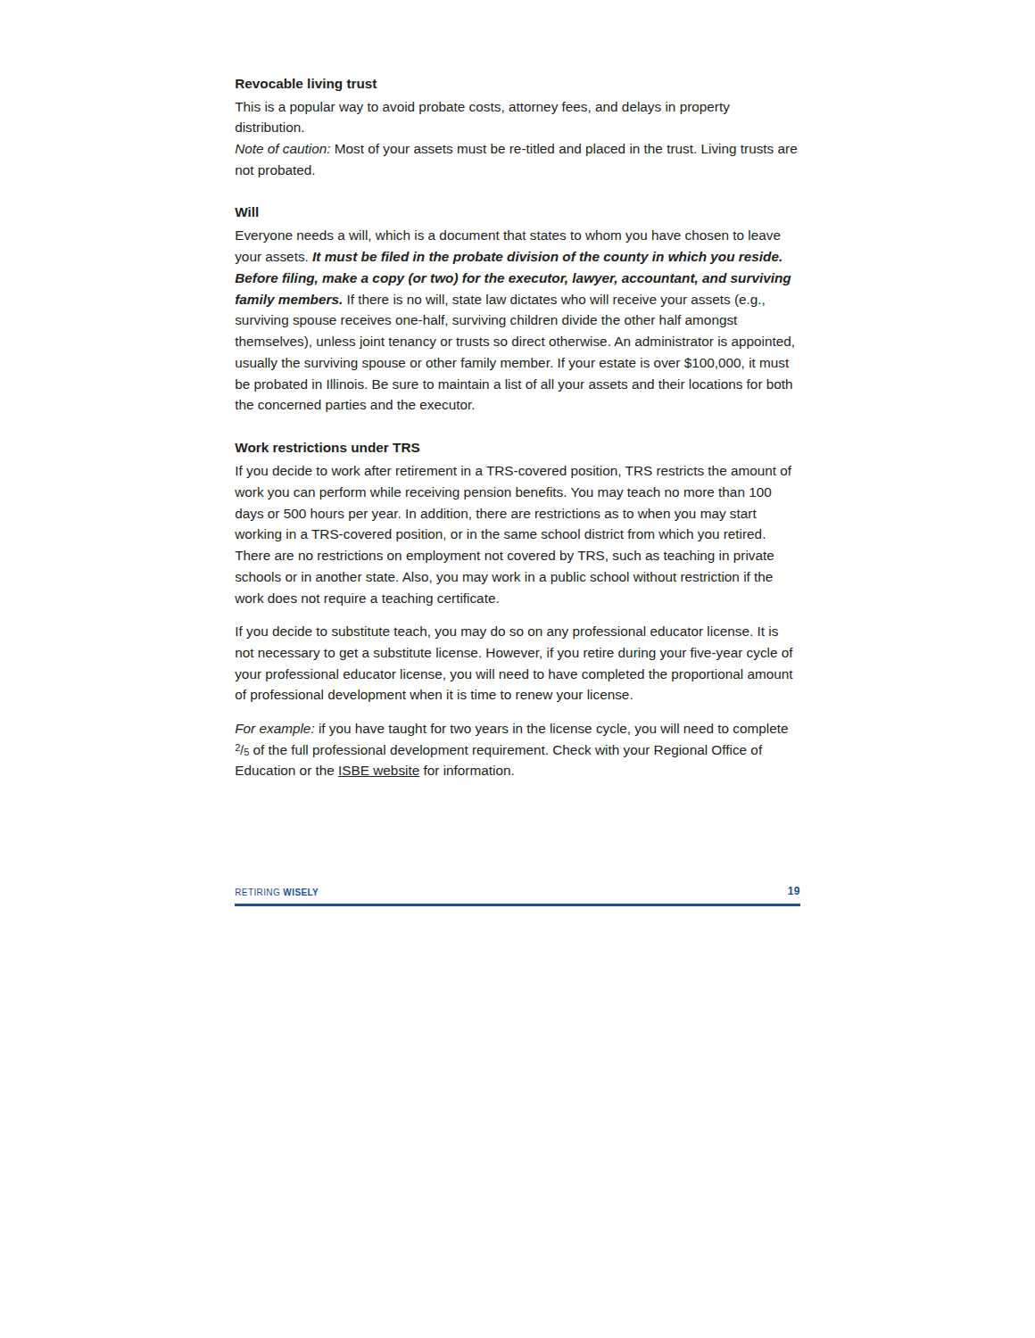Revocable living trust
This is a popular way to avoid probate costs, attorney fees, and delays in property distribution.
Note of caution: Most of your assets must be re-titled and placed in the trust. Living trusts are not probated.
Will
Everyone needs a will, which is a document that states to whom you have chosen to leave your assets. It must be filed in the probate division of the county in which you reside. Before filing, make a copy (or two) for the executor, lawyer, accountant, and surviving family members. If there is no will, state law dictates who will receive your assets (e.g., surviving spouse receives one-half, surviving children divide the other half amongst themselves), unless joint tenancy or trusts so direct otherwise. An administrator is appointed, usually the surviving spouse or other family member. If your estate is over $100,000, it must be probated in Illinois. Be sure to maintain a list of all your assets and their locations for both the concerned parties and the executor.
Work restrictions under TRS
If you decide to work after retirement in a TRS-covered position, TRS restricts the amount of work you can perform while receiving pension benefits. You may teach no more than 100 days or 500 hours per year. In addition, there are restrictions as to when you may start working in a TRS-covered position, or in the same school district from which you retired. There are no restrictions on employment not covered by TRS, such as teaching in private schools or in another state. Also, you may work in a public school without restriction if the work does not require a teaching certificate.
If you decide to substitute teach, you may do so on any professional educator license. It is not necessary to get a substitute license. However, if you retire during your five-year cycle of your professional educator license, you will need to have completed the proportional amount of professional development when it is time to renew your license.
For example: if you have taught for two years in the license cycle, you will need to complete 2/5 of the full professional development requirement. Check with your Regional Office of Education or the ISBE website for information.
RETIRING WISELY 19